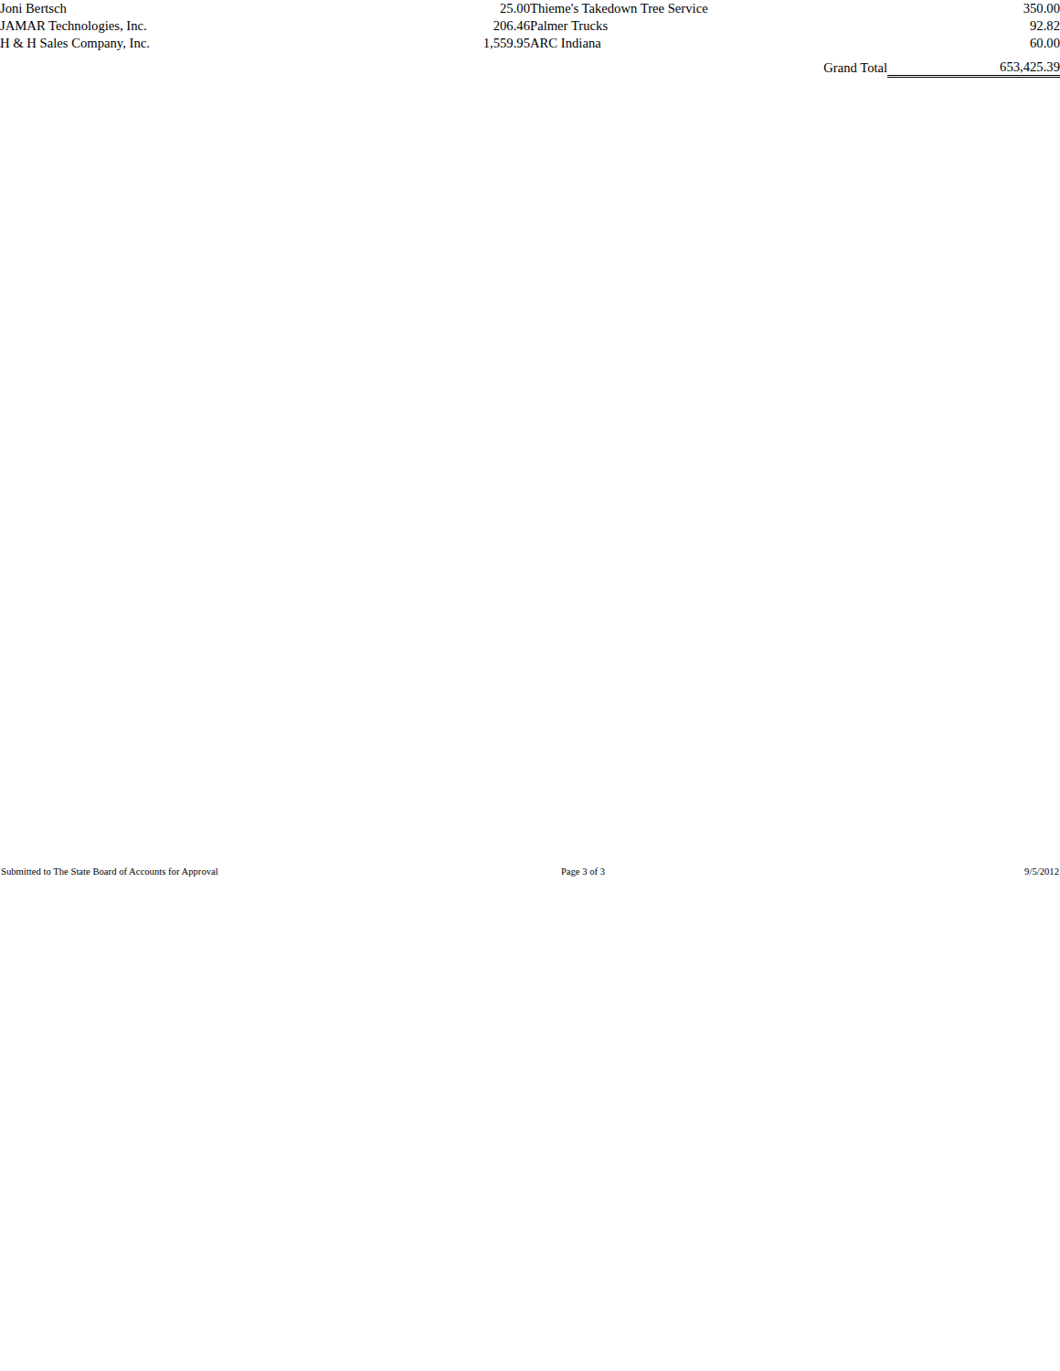| Joni Bertsch | 25.00 | Thieme's Takedown Tree Service | 350.00 |
| JAMAR Technologies, Inc. | 206.46 | Palmer Trucks | 92.82 |
| H & H Sales Company, Inc. | 1,559.95 | ARC Indiana | 60.00 |
| | Grand Total | 653,425.39 |
| Submitted to The State Board of Accounts for Approval | Page 3 of 3 | 9/5/2012 |